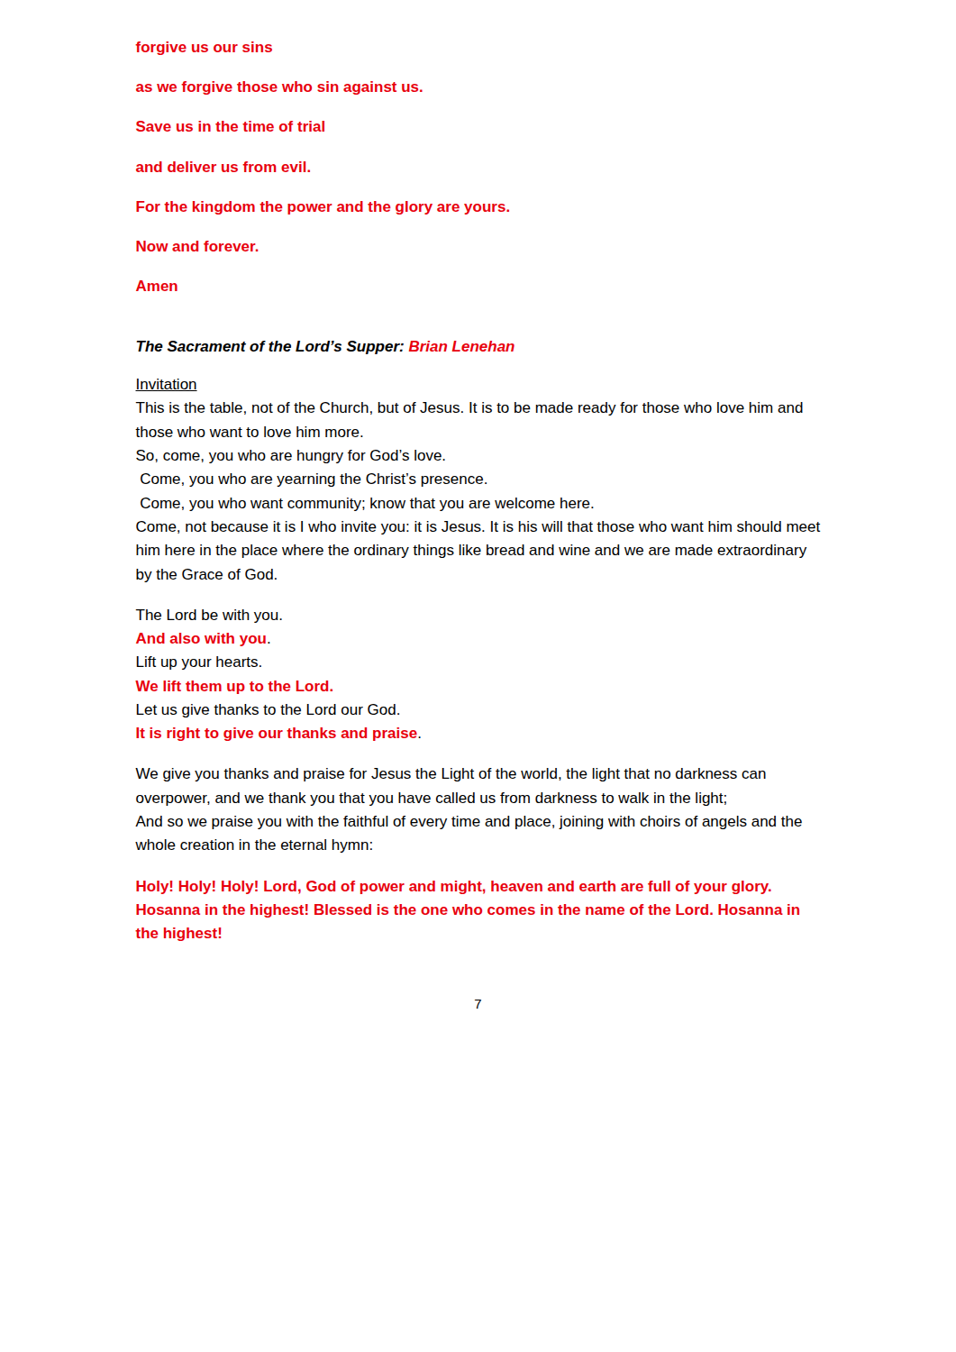forgive us our sins
as we forgive those who sin against us.
Save us in the time of trial
and deliver us from evil.
For the kingdom the power and the glory are yours.
Now and forever.
Amen
The Sacrament of the Lord’s Supper: Brian Lenehan
Invitation
This is the table, not of the Church, but of Jesus. It is to be made ready for those who love him and those who want to love him more.
So, come, you who are hungry for God’s love.
Come, you who are yearning the Christ’s presence.
Come, you who want community; know that you are welcome here.
Come, not because it is I who invite you: it is Jesus. It is his will that those who want him should meet him here in the place where the ordinary things like bread and wine and we are made extraordinary by the Grace of God.
The Lord be with you.
And also with you.
Lift up your hearts.
We lift them up to the Lord.
Let us give thanks to the Lord our God.
It is right to give our thanks and praise.
We give you thanks and praise for Jesus the Light of the world, the light that no darkness can overpower, and we thank you that you have called us from darkness to walk in the light;
And so we praise you with the faithful of every time and place, joining with choirs of angels and the whole creation in the eternal hymn:
Holy! Holy! Holy! Lord, God of power and might, heaven and earth are full of your glory. Hosanna in the highest! Blessed is the one who comes in the name of the Lord. Hosanna in the highest!
7